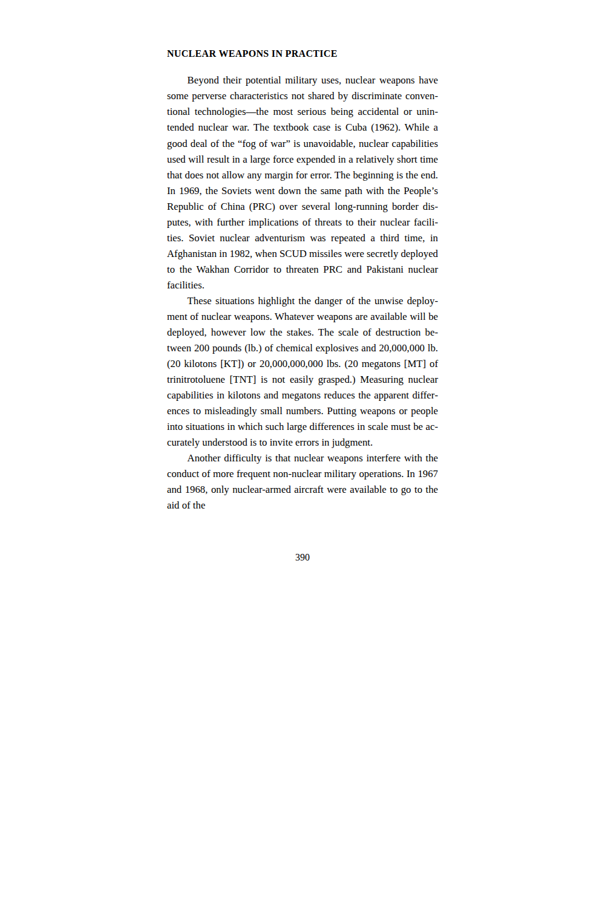Nuclear Weapons in Practice
Beyond their potential military uses, nuclear weapons have some perverse characteristics not shared by discriminate conventional technologies—the most serious being accidental or unintended nuclear war. The textbook case is Cuba (1962). While a good deal of the “fog of war” is unavoidable, nuclear capabilities used will result in a large force expended in a relatively short time that does not allow any margin for error. The beginning is the end. In 1969, the Soviets went down the same path with the People’s Republic of China (PRC) over several long-running border disputes, with further implications of threats to their nuclear facilities. Soviet nuclear adventurism was repeated a third time, in Afghanistan in 1982, when SCUD missiles were secretly deployed to the Wakhan Corridor to threaten PRC and Pakistani nuclear facilities.
These situations highlight the danger of the unwise deployment of nuclear weapons. Whatever weapons are available will be deployed, however low the stakes. The scale of destruction between 200 pounds (lb.) of chemical explosives and 20,000,000 lb. (20 kilotons [KT]) or 20,000,000,000 lbs. (20 megatons [MT] of trinitrotoluene [TNT] is not easily grasped.) Measuring nuclear capabilities in kilotons and megatons reduces the apparent differences to misleadingly small numbers. Putting weapons or people into situations in which such large differences in scale must be accurately understood is to invite errors in judgment.
Another difficulty is that nuclear weapons interfere with the conduct of more frequent non-nuclear military operations. In 1967 and 1968, only nuclear-armed aircraft were available to go to the aid of the
390